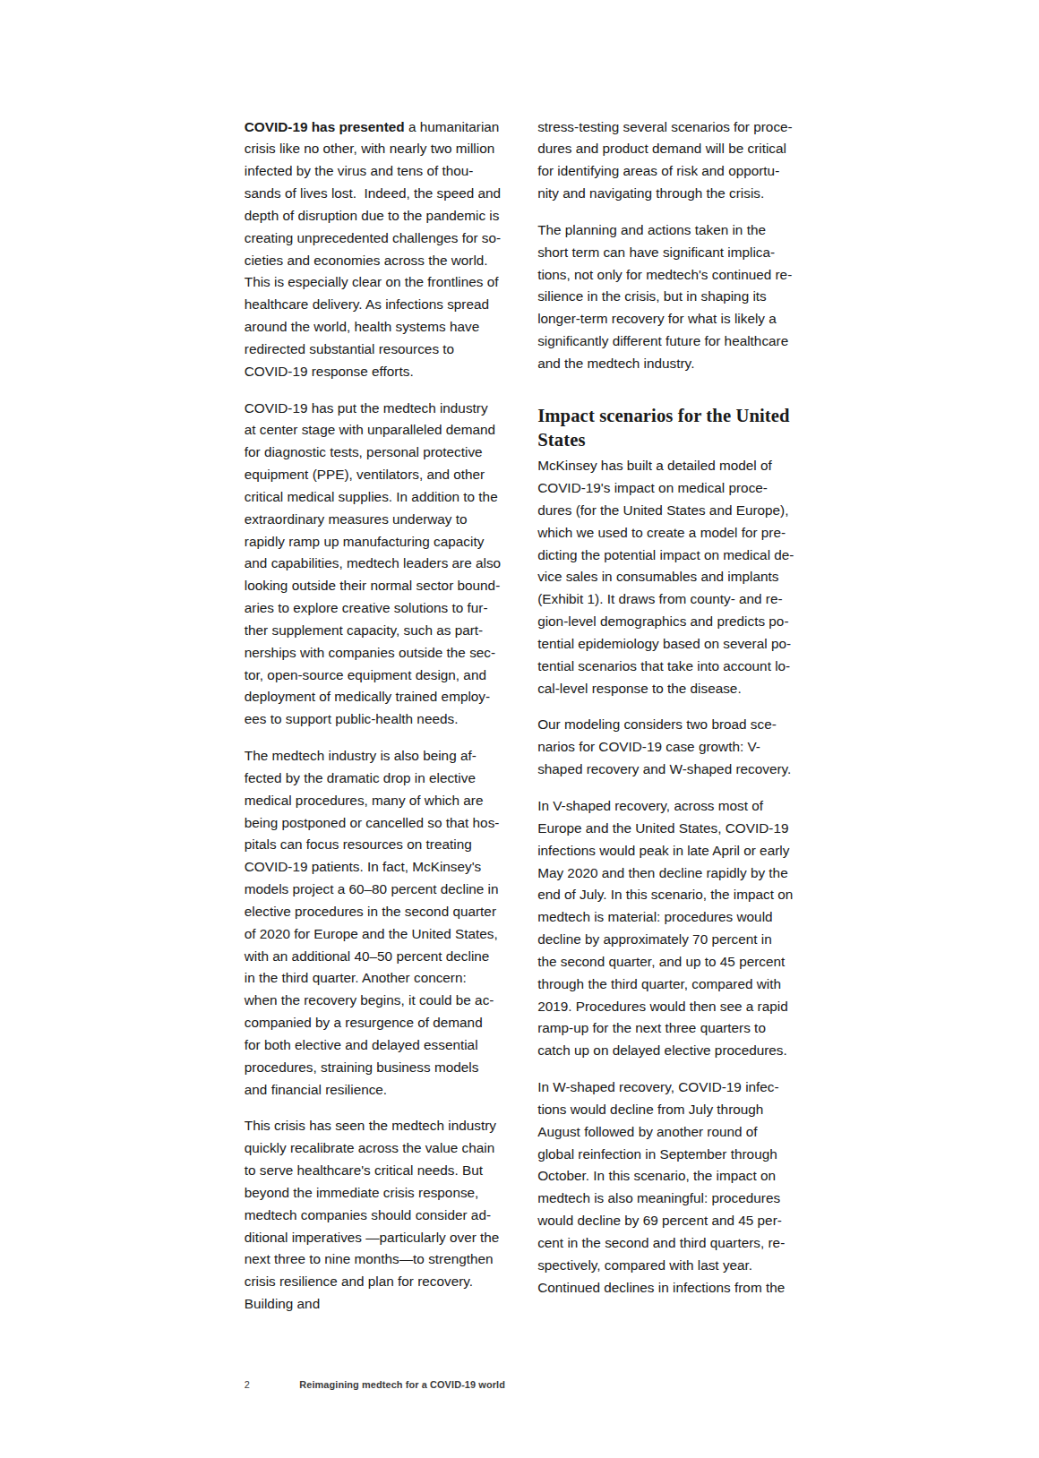COVID-19 has presented a humanitarian crisis like no other, with nearly two million infected by the virus and tens of thousands of lives lost. Indeed, the speed and depth of disruption due to the pandemic is creating unprecedented challenges for societies and economies across the world. This is especially clear on the frontlines of healthcare delivery. As infections spread around the world, health systems have redirected substantial resources to COVID-19 response efforts.
COVID-19 has put the medtech industry at center stage with unparalleled demand for diagnostic tests, personal protective equipment (PPE), ventilators, and other critical medical supplies. In addition to the extraordinary measures underway to rapidly ramp up manufacturing capacity and capabilities, medtech leaders are also looking outside their normal sector boundaries to explore creative solutions to further supplement capacity, such as partnerships with companies outside the sector, open-source equipment design, and deployment of medically trained employees to support public-health needs.
The medtech industry is also being affected by the dramatic drop in elective medical procedures, many of which are being postponed or cancelled so that hospitals can focus resources on treating COVID-19 patients. In fact, McKinsey's models project a 60–80 percent decline in elective procedures in the second quarter of 2020 for Europe and the United States, with an additional 40–50 percent decline in the third quarter. Another concern: when the recovery begins, it could be accompanied by a resurgence of demand for both elective and delayed essential procedures, straining business models and financial resilience.
This crisis has seen the medtech industry quickly recalibrate across the value chain to serve healthcare's critical needs. But beyond the immediate crisis response, medtech companies should consider additional imperatives —particularly over the next three to nine months—to strengthen crisis resilience and plan for recovery. Building and
stress-testing several scenarios for procedures and product demand will be critical for identifying areas of risk and opportunity and navigating through the crisis.
The planning and actions taken in the short term can have significant implications, not only for medtech's continued resilience in the crisis, but in shaping its longer-term recovery for what is likely a significantly different future for healthcare and the medtech industry.
Impact scenarios for the United States
McKinsey has built a detailed model of COVID-19's impact on medical procedures (for the United States and Europe), which we used to create a model for predicting the potential impact on medical device sales in consumables and implants (Exhibit 1). It draws from county- and region-level demographics and predicts potential epidemiology based on several potential scenarios that take into account local-level response to the disease.
Our modeling considers two broad scenarios for COVID-19 case growth: V-shaped recovery and W-shaped recovery.
In V-shaped recovery, across most of Europe and the United States, COVID-19 infections would peak in late April or early May 2020 and then decline rapidly by the end of July. In this scenario, the impact on medtech is material: procedures would decline by approximately 70 percent in the second quarter, and up to 45 percent through the third quarter, compared with 2019. Procedures would then see a rapid ramp-up for the next three quarters to catch up on delayed elective procedures.
In W-shaped recovery, COVID-19 infections would decline from July through August followed by another round of global reinfection in September through October. In this scenario, the impact on medtech is also meaningful: procedures would decline by 69 percent and 45 percent in the second and third quarters, respectively, compared with last year. Continued declines in infections from the
2
Reimagining medtech for a COVID-19 world